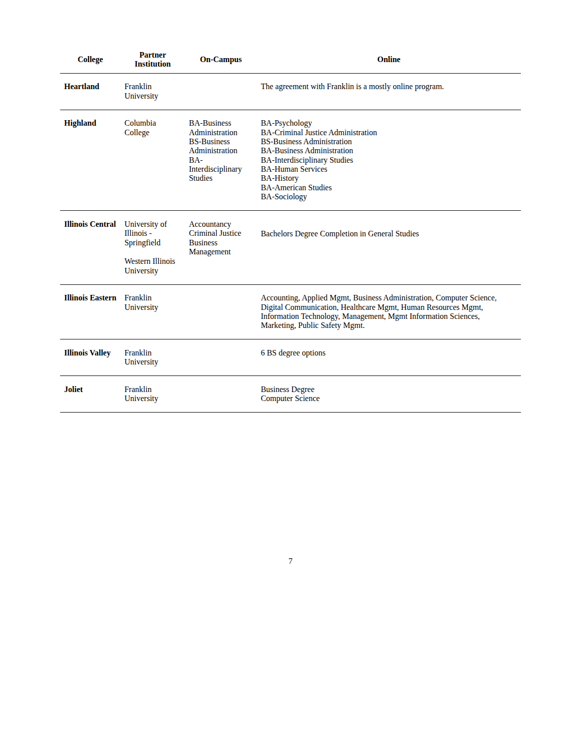| College | Partner Institution | On-Campus | Online |
| --- | --- | --- | --- |
| Heartland | Franklin University | | The agreement with Franklin is a mostly online program. |
| Highland | Columbia College | BA-Business Administration BS-Business Administration BA-Interdisciplinary Studies | BA-Psychology BA-Criminal Justice Administration BS-Business Administration BA-Business Administration BA-Interdisciplinary Studies BA-Human Services BA-History BA-American Studies BA-Sociology |
| Illinois Central | University of Illinois - Springfield Western Illinois University | Accountancy Criminal Justice Business Management | Bachelors Degree Completion in General Studies |
| Illinois Eastern | Franklin University | | Accounting, Applied Mgmt, Business Administration, Computer Science, Digital Communication, Healthcare Mgmt, Human Resources Mgmt, Information Technology, Management, Mgmt Information Sciences, Marketing, Public Safety Mgmt. |
| Illinois Valley | Franklin University | | 6 BS degree options |
| Joliet | Franklin University | | Business Degree Computer Science |
7